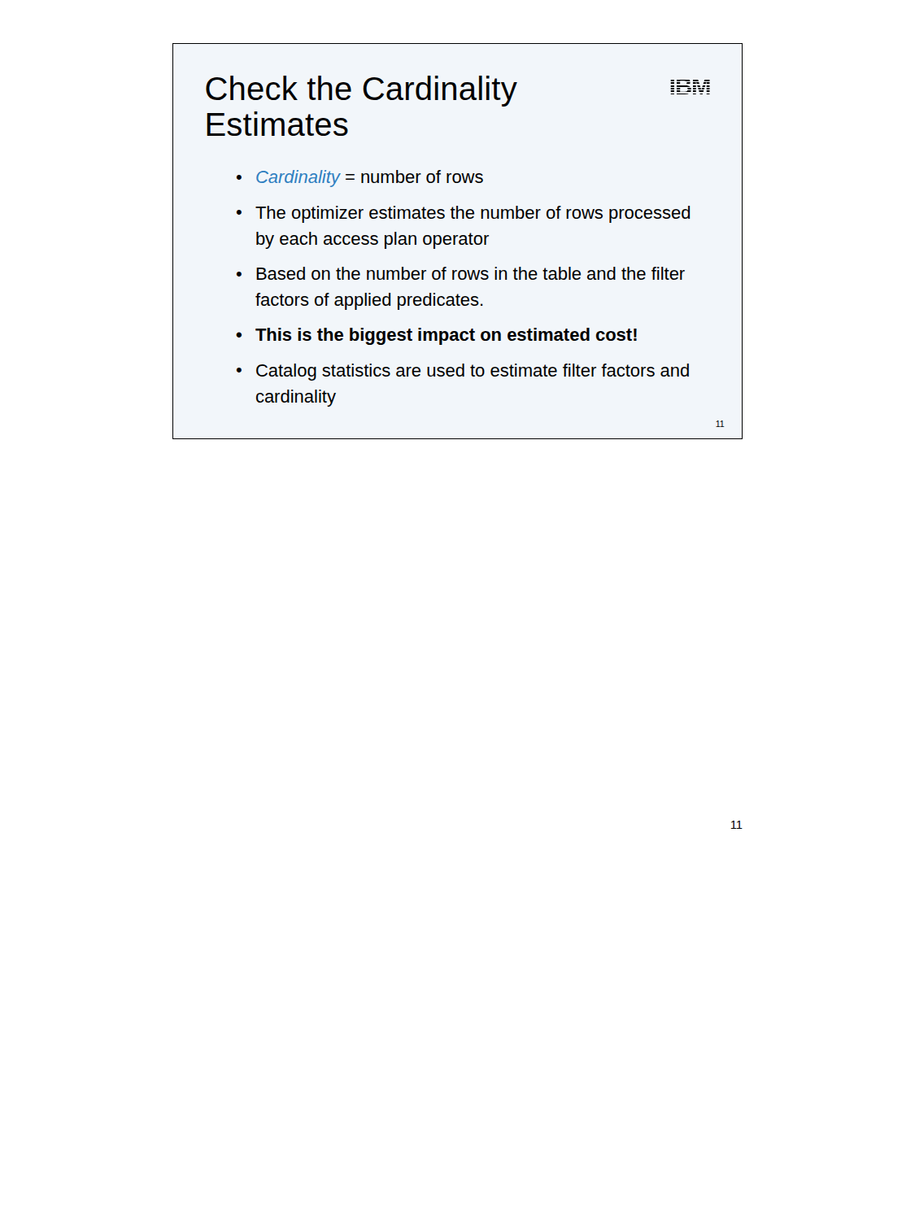Check the Cardinality Estimates
IBM
Cardinality = number of rows
The optimizer estimates the number of rows processed by each access plan operator
Based on the number of rows in the table and the filter factors of applied predicates.
This is the biggest impact on estimated cost!
Catalog statistics are used to estimate filter factors and cardinality
11
11